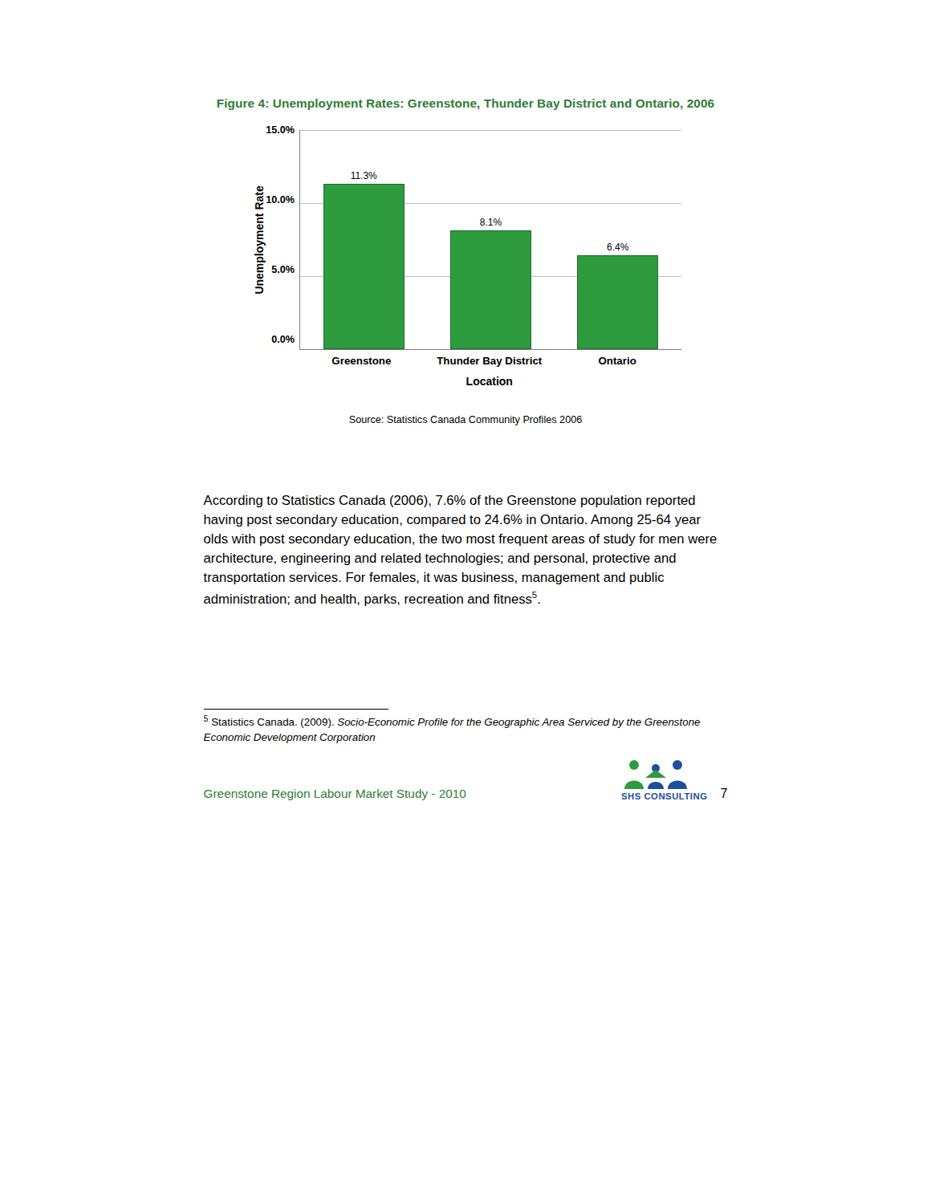Figure 4: Unemployment Rates: Greenstone, Thunder Bay District and Ontario, 2006
Unemployment Rate
15.0% 10.0% 5.0% 0.0%
11.3%
8.1%
6.4%
Greenstone
Thunder Bay District
Ontario
Location
Source: Statistics Canada Community Profiles 2006
According to Statistics Canada (2006), 7.6% of the Greenstone population reported having post secondary education, compared to 24.6% in Ontario. Among 25-64 year olds with post secondary education, the two most frequent areas of study for men were architecture, engineering and related technologies; and personal, protective and transportation services. For females, it was business, management and public administration; and health, parks, recreation and fitness5.
5 Statistics Canada. (2009). Socio-Economic Profile for the Geographic Area Serviced by the Greenstone Economic Development Corporation
Greenstone Region Labour Market Study - 2010
SHS CONSULTING
7